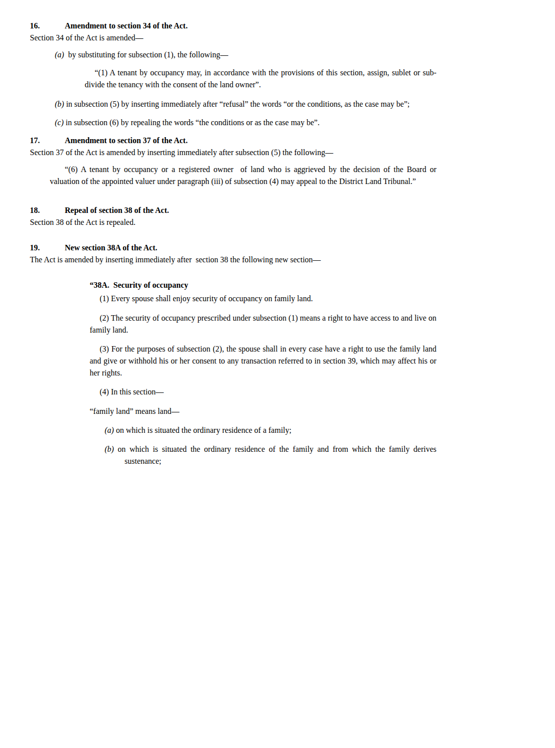16. Amendment to section 34 of the Act.
Section 34 of the Act is amended—
(a) by substituting for subsection (1), the following—
“(1) A tenant by occupancy may, in accordance with the provisions of this section, assign, sublet or sub-divide the tenancy with the consent of the land owner”.
(b) in subsection (5) by inserting immediately after “refusal” the words “or the conditions, as the case may be”;
(c) in subsection (6) by repealing the words “the conditions or as the case may be”.
17. Amendment to section 37 of the Act.
Section 37 of the Act is amended by inserting immediately after subsection (5) the following—
“(6) A tenant by occupancy or a registered owner of land who is aggrieved by the decision of the Board or valuation of the appointed valuer under paragraph (iii) of subsection (4) may appeal to the District Land Tribunal.”
18. Repeal of section 38 of the Act.
Section 38 of the Act is repealed.
19. New section 38A of the Act.
The Act is amended by inserting immediately after section 38 the following new section—
“38A. Security of occupancy
(1) Every spouse shall enjoy security of occupancy on family land.
(2) The security of occupancy prescribed under subsection (1) means a right to have access to and live on family land.
(3) For the purposes of subsection (2), the spouse shall in every case have a right to use the family land and give or withhold his or her consent to any transaction referred to in section 39, which may affect his or her rights.
(4) In this section—
“family land” means land—
(a) on which is situated the ordinary residence of a family;
(b) on which is situated the ordinary residence of the family and from which the family derives sustenance;